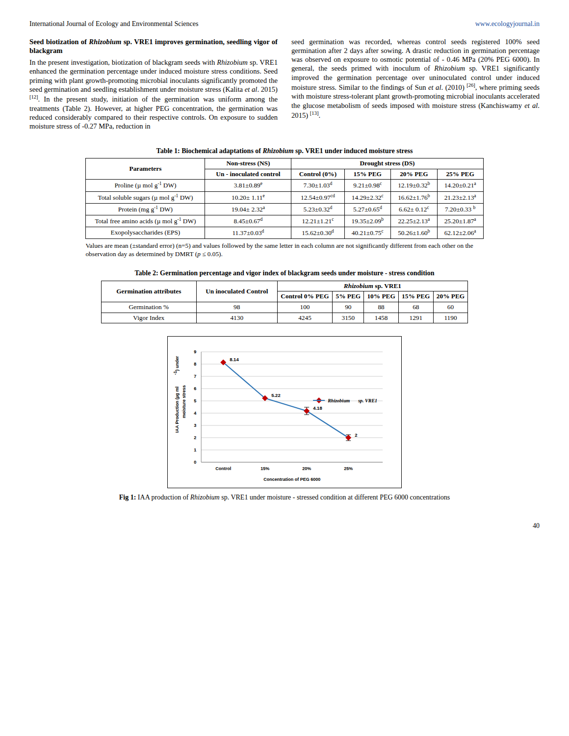International Journal of Ecology and Environmental Sciences www.ecologyjournal.in
Seed biotization of Rhizobium sp. VRE1 improves germination, seedling vigor of blackgram
In the present investigation, biotization of blackgram seeds with Rhizobium sp. VRE1 enhanced the germination percentage under induced moisture stress conditions. Seed priming with plant growth-promoting microbial inoculants significantly promoted the seed germination and seedling establishment under moisture stress (Kalita et al. 2015) [12]. In the present study, initiation of the germination was uniform among the treatments (Table 2). However, at higher PEG concentration, the germination was reduced considerably compared to their respective controls. On exposure to sudden moisture stress of -0.27 MPa, reduction in
seed germination was recorded, whereas control seeds registered 100% seed germination after 2 days after sowing. A drastic reduction in germination percentage was observed on exposure to osmotic potential of - 0.46 MPa (20% PEG 6000). In general, the seeds primed with inoculum of Rhizobium sp. VRE1 significantly improved the germination percentage over uninoculated control under induced moisture stress. Similar to the findings of Sun et al. (2010) [26], where priming seeds with moisture stress-tolerant plant growth-promoting microbial inoculants accelerated the glucose metabolism of seeds imposed with moisture stress (Kanchiswamy et al. 2015) [13].
Table 1: Biochemical adaptations of Rhizobium sp. VRE1 under induced moisture stress
| Parameters | Non-stress (NS) | Drought stress (DS) |
| --- | --- | --- |
| Un - inoculated control | Control (0%) | 15% PEG | 20% PEG | 25% PEG |
| Proline (µ mol g -1 DW) | 3.81±0.89 e | 7.30±1.03 d | 9.21±0.98 c | 12.19±0.32 b | 14.20±0.21 a |
| Total soluble sugars (µ mol g -1 DW) | 10.20± 1.11 e | 12.54±0.97 cd | 14.29±2.32 c | 16.62±1.76 b | 21.23±2.13 a |
| Protein (mg g -1 DW) | 19.04± 2.32 a | 5.23±0.32 d | 5.27±0.65 d | 6.62± 0.12 c | 7.20±0.33 b |
| Total free amino acids (µ mol g -1 DW) | 8.45±0.67 d | 12.21±1.21 c | 19.35±2.09 b | 22.25±2.13 a | 25.20±1.87 a |
| Exopolysaccharides (EPS) | 11.37±0.03 d | 15.62±0.30 d | 40.21±0.75 c | 50.26±1.60 b | 62.12±2.06 a |
Values are mean (±standard error) (n=5) and values followed by the same letter in each column are not significantly different from each other on the observation day as determined by DMRT (p ≤ 0.05).
Table 2: Germination percentage and vigor index of blackgram seeds under moisture - stress condition
| Germination attributes | Un inoculated Control | Rhizobium sp. VRE1 |
| --- | --- | --- |
| Control 0% PEG | 5% PEG | 10% PEG | 15% PEG | 20% PEG |
| Germination % | 98 | 100 | 90 | 88 | 68 | 60 |
| Vigor Index | 4130 | 4245 | 3150 | 1458 | 1291 | 1190 |
IAA Production (µg ml -1 ) under moisture stress 0 1 2 3 4 5 6 7 8 9 8.14 5.22 4.18 2 Control 15% 20% 25% Concentration of PEG 6000 Rhizobium sp. VRE1
Fig 1: IAA production of Rhizobium sp. VRE1 under moisture - stressed condition at different PEG 6000 concentrations
40